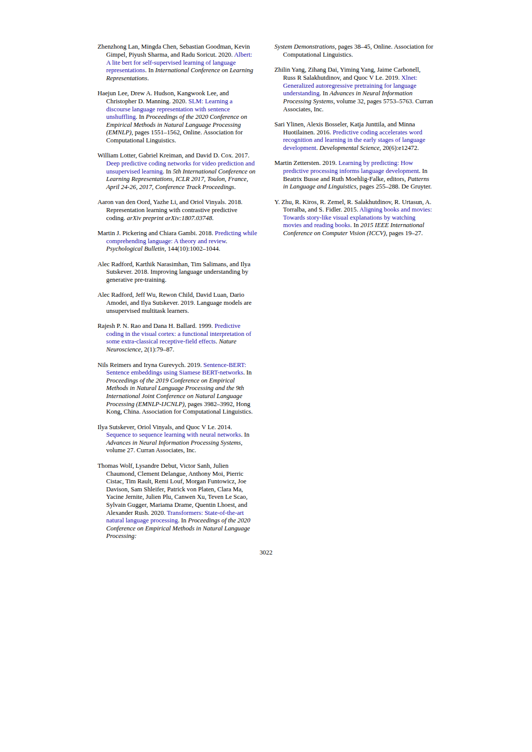Zhenzhong Lan, Mingda Chen, Sebastian Goodman, Kevin Gimpel, Piyush Sharma, and Radu Soricut. 2020. Albert: A lite bert for self-supervised learning of language representations. In International Conference on Learning Representations.
Haejun Lee, Drew A. Hudson, Kangwook Lee, and Christopher D. Manning. 2020. SLM: Learning a discourse language representation with sentence unshuffling. In Proceedings of the 2020 Conference on Empirical Methods in Natural Language Processing (EMNLP), pages 1551–1562, Online. Association for Computational Linguistics.
William Lotter, Gabriel Kreiman, and David D. Cox. 2017. Deep predictive coding networks for video prediction and unsupervised learning. In 5th International Conference on Learning Representations, ICLR 2017, Toulon, France, April 24-26, 2017, Conference Track Proceedings.
Aaron van den Oord, Yazhe Li, and Oriol Vinyals. 2018. Representation learning with contrastive predictive coding. arXiv preprint arXiv:1807.03748.
Martin J. Pickering and Chiara Gambi. 2018. Predicting while comprehending language: A theory and review. Psychological Bulletin, 144(10):1002–1044.
Alec Radford, Karthik Narasimhan, Tim Salimans, and Ilya Sutskever. 2018. Improving language understanding by generative pre-training.
Alec Radford, Jeff Wu, Rewon Child, David Luan, Dario Amodei, and Ilya Sutskever. 2019. Language models are unsupervised multitask learners.
Rajesh P. N. Rao and Dana H. Ballard. 1999. Predictive coding in the visual cortex: a functional interpretation of some extra-classical receptive-field effects. Nature Neuroscience, 2(1):79–87.
Nils Reimers and Iryna Gurevych. 2019. Sentence-BERT: Sentence embeddings using Siamese BERT-networks. In Proceedings of the 2019 Conference on Empirical Methods in Natural Language Processing and the 9th International Joint Conference on Natural Language Processing (EMNLP-IJCNLP), pages 3982–3992, Hong Kong, China. Association for Computational Linguistics.
Ilya Sutskever, Oriol Vinyals, and Quoc V Le. 2014. Sequence to sequence learning with neural networks. In Advances in Neural Information Processing Systems, volume 27. Curran Associates, Inc.
Thomas Wolf, Lysandre Debut, Victor Sanh, Julien Chaumond, Clement Delangue, Anthony Moi, Pierric Cistac, Tim Rault, Remi Louf, Morgan Funtowicz, Joe Davison, Sam Shleifer, Patrick von Platen, Clara Ma, Yacine Jernite, Julien Plu, Canwen Xu, Teven Le Scao, Sylvain Gugger, Mariama Drame, Quentin Lhoest, and Alexander Rush. 2020. Transformers: State-of-the-art natural language processing. In Proceedings of the 2020 Conference on Empirical Methods in Natural Language Processing:
System Demonstrations, pages 38–45, Online. Association for Computational Linguistics.
Zhilin Yang, Zihang Dai, Yiming Yang, Jaime Carbonell, Russ R Salakhutdinov, and Quoc V Le. 2019. Xlnet: Generalized autoregressive pretraining for language understanding. In Advances in Neural Information Processing Systems, volume 32, pages 5753–5763. Curran Associates, Inc.
Sari Ylinen, Alexis Bosseler, Katja Junttila, and Minna Huotilainen. 2016. Predictive coding accelerates word recognition and learning in the early stages of language development. Developmental Science, 20(6):e12472.
Martin Zettersten. 2019. Learning by predicting: How predictive processing informs language development. In Beatrix Busse and Ruth Moehlig-Falke, editors, Patterns in Language and Linguistics, pages 255–288. De Gruyter.
Y. Zhu, R. Kiros, R. Zemel, R. Salakhutdinov, R. Urtasun, A. Torralba, and S. Fidler. 2015. Aligning books and movies: Towards story-like visual explanations by watching movies and reading books. In 2015 IEEE International Conference on Computer Vision (ICCV), pages 19–27.
3022